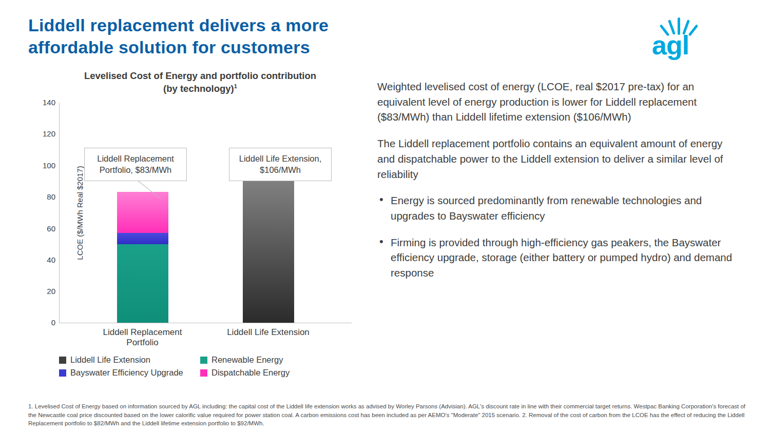Liddell replacement delivers a more
affordable solution for customers
agl
Levelised Cost of Energy and portfolio contribution
(by technology)1
LCOE ($/MWh Real $2017)
140
120
100
80
60
40
20
0
Liddell Replacement
Portfolio, $83/MWh
Liddell Life Extension,
$106/MWh
Liddell Replacement Portfolio Liddell Life Extension
Liddell Life Extension
Renewable Energy
Bayswater Efficiency Upgrade
Dispatchable Energy
Weighted levelised cost of energy (LCOE, real $2017 pre-tax) for an equivalent level of energy production is lower for Liddell replacement ($83/MWh) than Liddell lifetime extension ($106/MWh)
The Liddell replacement portfolio contains an equivalent amount of energy and dispatchable power to the Liddell extension to deliver a similar level of reliability
Energy is sourced predominantly from renewable technologies and upgrades to Bayswater efficiency
Firming is provided through high-efficiency gas peakers, the Bayswater efficiency upgrade, storage (either battery or pumped hydro) and demand response
1. Levelised Cost of Energy based on information sourced by AGL including: the capital cost of the Liddell life extension works as advised by Worley Parsons (Advisian). AGL's discount rate in line with their commercial target returns. Westpac Banking Corporation's forecast of the Newcastle coal price discounted based on the lower calorific value required for power station coal. A carbon emissions cost has been included as per AEMO's "Moderate" 2015 scenario. 2. Removal of the cost of carbon from the LCOE has the effect of reducing the Liddell Replacement portfolio to $82/MWh and the Liddell lifetime extension portfolio to $92/MWh.